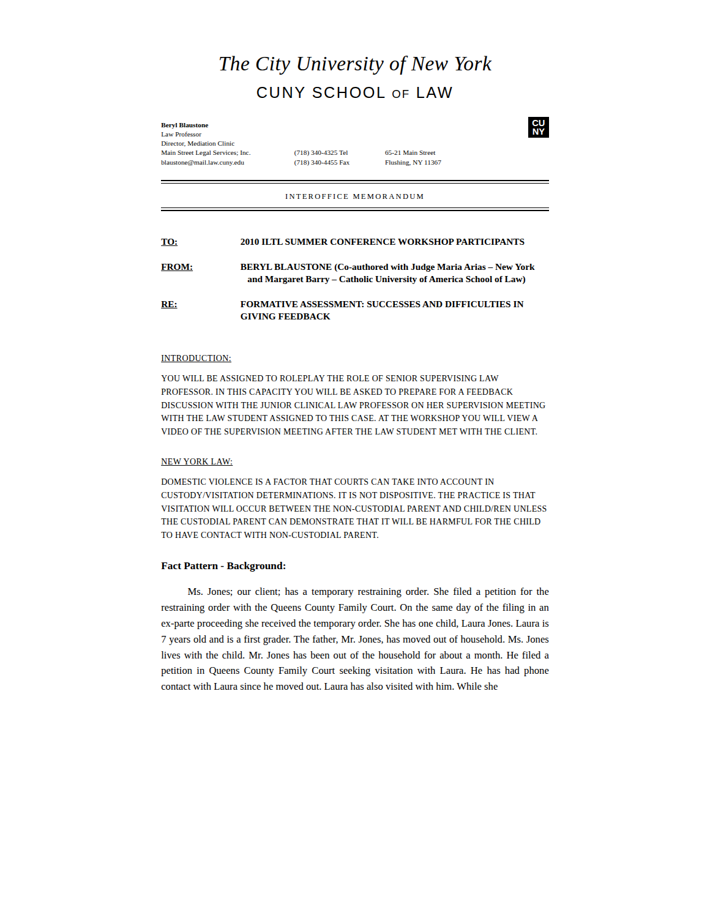The City University of New York
CUNY SCHOOL OF LAW
CU NY
| Beryl Blaustone | | |
| Law Professor | | |
| Director, Mediation Clinic | | |
| Main Street Legal Services; Inc. | (718) 340-4325 Tel | 65-21 Main Street |
| blaustone@mail.law.cuny.edu | (718) 340-4455 Fax | Flushing, NY 11367 |
Interoffice Memorandum
| TO: | 2010 ILTL SUMMER CONFERENCE WORKSHOP PARTICIPANTS |
| FROM: | BERYL BLAUSTONE (Co-authored with Judge Maria Arias – New York and Margaret Barry – Catholic University of America School of Law) |
| RE: | FORMATIVE ASSESSMENT: SUCCESSES AND DIFFICULTIES IN GIVING FEEDBACK |
Introduction:
You will be assigned to roleplay the role of senior supervising law professor. In this capacity you will be asked to prepare for a feedback discussion with the junior clinical law professor on her supervision meeting with the law student assigned to this case. At the workshop you will view a video of the supervision meeting after the law student met with the client.
New York Law:
Domestic violence is a factor that courts can take into account in custody/visitation determinations. It is not dispositive. The practice is that visitation will occur between the non-custodial parent and child/ren unless the custodial parent can demonstrate that it will be harmful for the child to have contact with non-custodial parent.
Fact Pattern - Background:
Ms. Jones; our client; has a temporary restraining order. She filed a petition for the restraining order with the Queens County Family Court. On the same day of the filing in an ex-parte proceeding she received the temporary order. She has one child, Laura Jones. Laura is 7 years old and is a first grader. The father, Mr. Jones, has moved out of household. Ms. Jones lives with the child. Mr. Jones has been out of the household for about a month. He filed a petition in Queens County Family Court seeking visitation with Laura. He has had phone contact with Laura since he moved out. Laura has also visited with him. While she